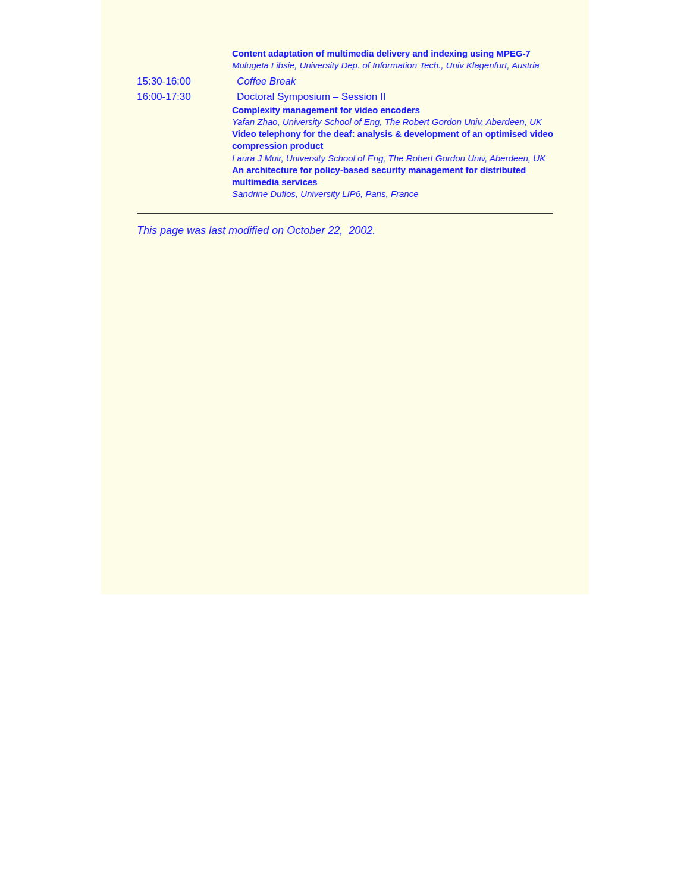| | Content adaptation of multimedia delivery and indexing using MPEG-7 Mulugeta Libsie, University Dep. of Information Tech., Univ Klagenfurt, Austria |
| 15:30-16:00 | Coffee Break |
| 16:00-17:30 | Doctoral Symposium – Session II Complexity management for video encoders Yafan Zhao, University School of Eng, The Robert Gordon Univ, Aberdeen, UK Video telephony for the deaf: analysis & development of an optimised video compression product Laura J Muir, University School of Eng, The Robert Gordon Univ, Aberdeen, UK An architecture for policy-based security management for distributed multimedia services Sandrine Duflos, University LIP6, Paris, France |
This page was last modified on October 22, 2002.